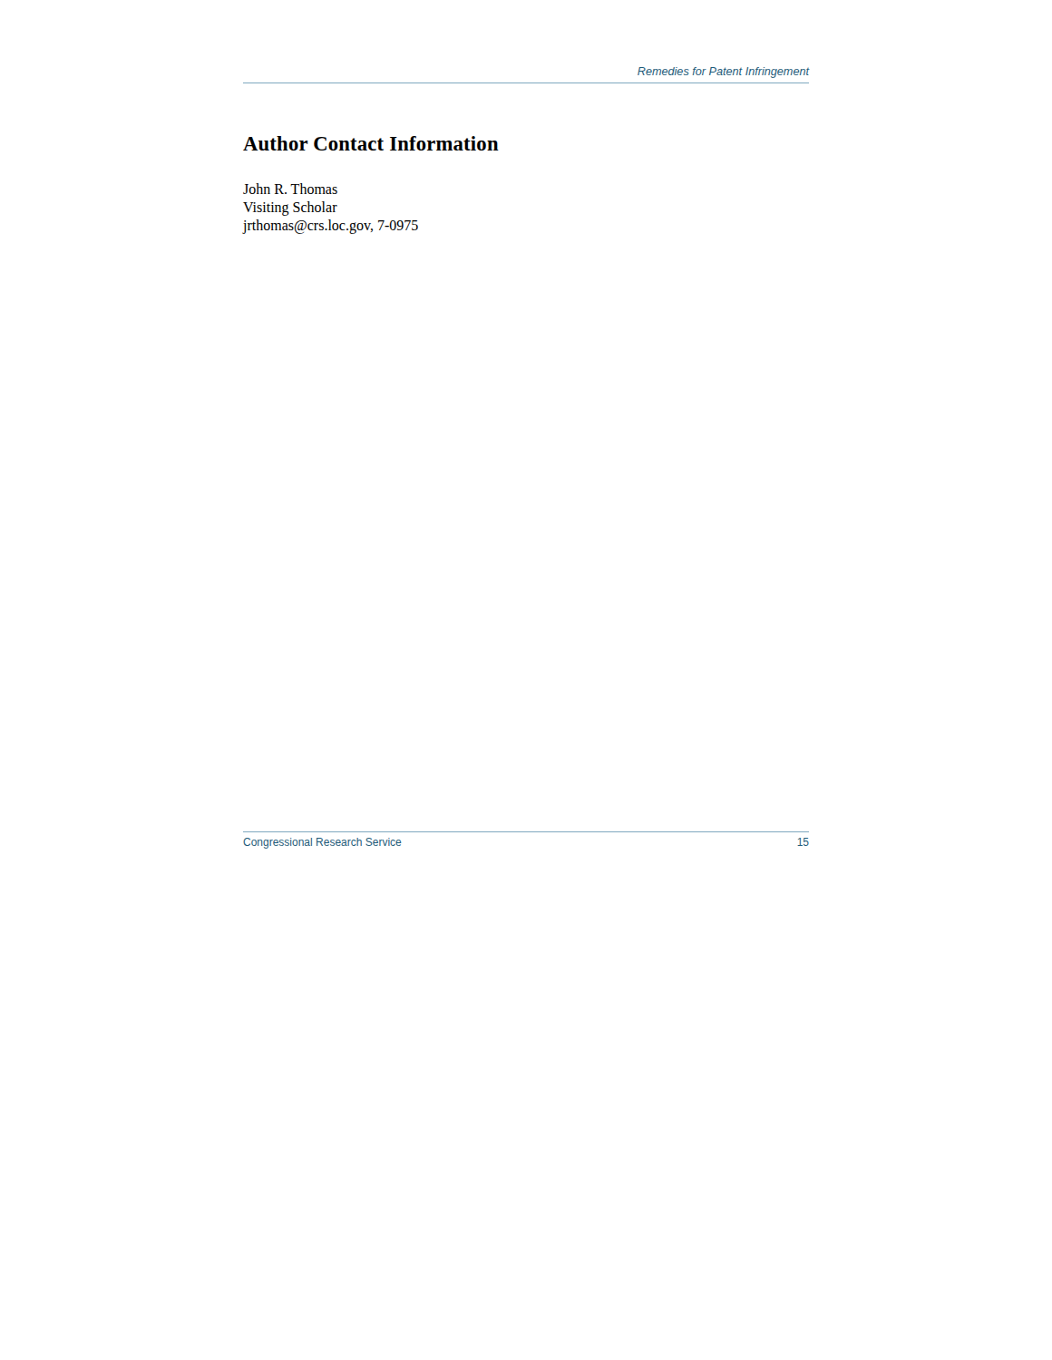Remedies for Patent Infringement
Author Contact Information
John R. Thomas
Visiting Scholar
jrthomas@crs.loc.gov, 7-0975
Congressional Research Service 15